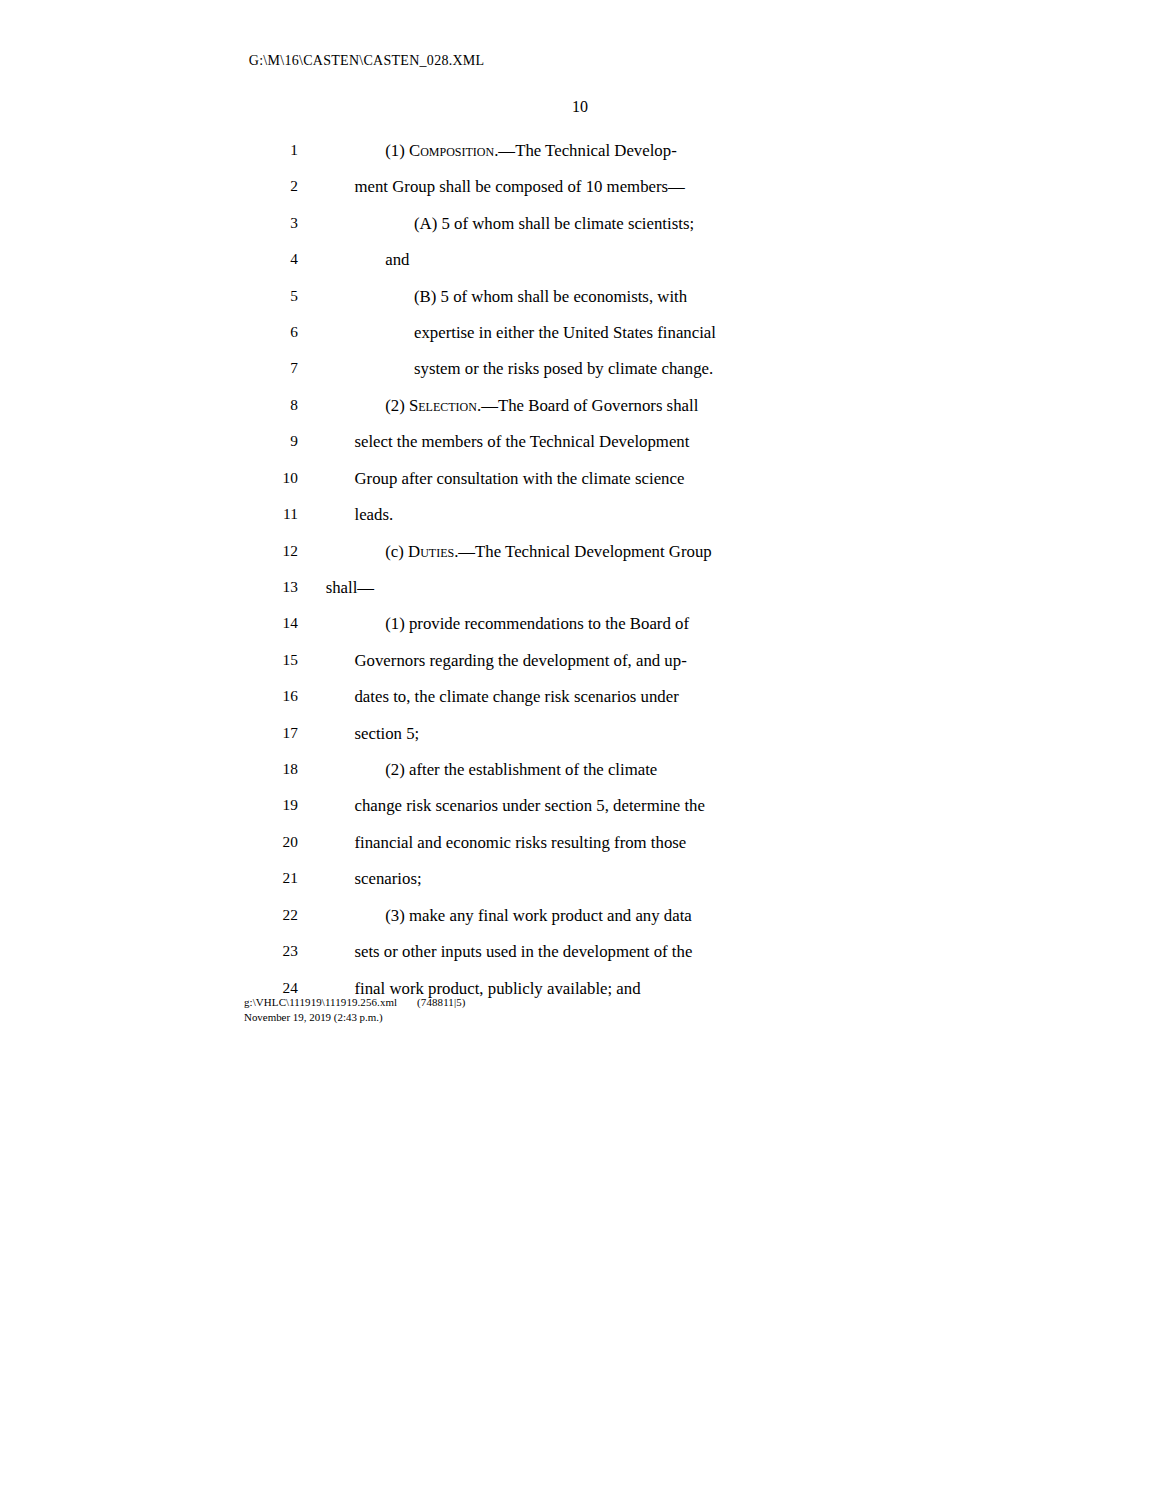G:\M\16\CASTEN\CASTEN_028.XML
10
| 1 | (1) Composition. —The Technical Develop- |
| 2 | ment Group shall be composed of 10 members— |
| 3 | (A) 5 of whom shall be climate scientists; |
| 4 | and |
| 5 | (B) 5 of whom shall be economists, with |
| 6 | expertise in either the United States financial |
| 7 | system or the risks posed by climate change. |
| 8 | (2) Selection. —The Board of Governors shall |
| 9 | select the members of the Technical Development |
| 10 | Group after consultation with the climate science |
| 11 | leads. |
| 12 | (c) Duties. —The Technical Development Group |
| 13 | shall— |
| 14 | (1) provide recommendations to the Board of |
| 15 | Governors regarding the development of, and up- |
| 16 | dates to, the climate change risk scenarios under |
| 17 | section 5; |
| 18 | (2) after the establishment of the climate |
| 19 | change risk scenarios under section 5, determine the |
| 20 | financial and economic risks resulting from those |
| 21 | scenarios; |
| 22 | (3) make any final work product and any data |
| 23 | sets or other inputs used in the development of the |
| 24 | final work product, publicly available; and |
g:\VHLC\111919\111919.256.xml (748811|5)
November 19, 2019 (2:43 p.m.)